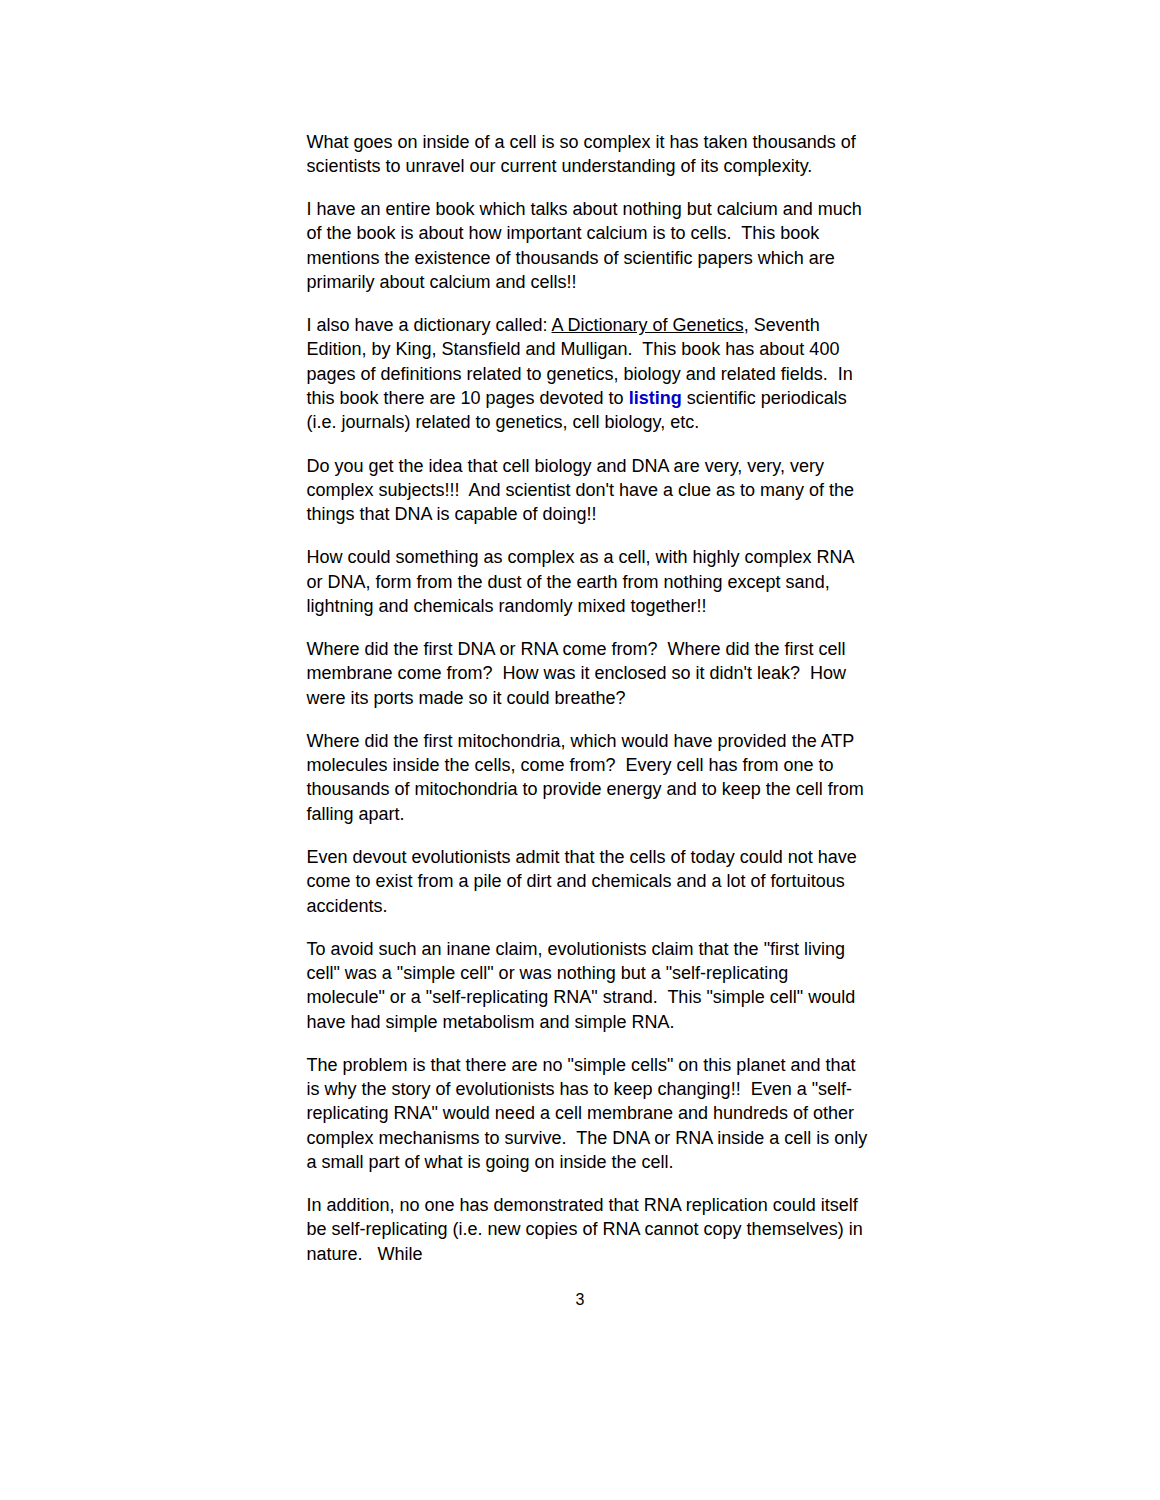What goes on inside of a cell is so complex it has taken thousands of scientists to unravel our current understanding of its complexity.
I have an entire book which talks about nothing but calcium and much of the book is about how important calcium is to cells. This book mentions the existence of thousands of scientific papers which are primarily about calcium and cells!!
I also have a dictionary called: A Dictionary of Genetics, Seventh Edition, by King, Stansfield and Mulligan. This book has about 400 pages of definitions related to genetics, biology and related fields. In this book there are 10 pages devoted to listing scientific periodicals (i.e. journals) related to genetics, cell biology, etc.
Do you get the idea that cell biology and DNA are very, very, very complex subjects!!! And scientist don't have a clue as to many of the things that DNA is capable of doing!!
How could something as complex as a cell, with highly complex RNA or DNA, form from the dust of the earth from nothing except sand, lightning and chemicals randomly mixed together!!
Where did the first DNA or RNA come from? Where did the first cell membrane come from? How was it enclosed so it didn't leak? How were its ports made so it could breathe?
Where did the first mitochondria, which would have provided the ATP molecules inside the cells, come from? Every cell has from one to thousands of mitochondria to provide energy and to keep the cell from falling apart.
Even devout evolutionists admit that the cells of today could not have come to exist from a pile of dirt and chemicals and a lot of fortuitous accidents.
To avoid such an inane claim, evolutionists claim that the "first living cell" was a "simple cell" or was nothing but a "self-replicating molecule" or a "self-replicating RNA" strand. This "simple cell" would have had simple metabolism and simple RNA.
The problem is that there are no "simple cells" on this planet and that is why the story of evolutionists has to keep changing!! Even a "self-replicating RNA" would need a cell membrane and hundreds of other complex mechanisms to survive. The DNA or RNA inside a cell is only a small part of what is going on inside the cell.
In addition, no one has demonstrated that RNA replication could itself be self-replicating (i.e. new copies of RNA cannot copy themselves) in nature. While
3